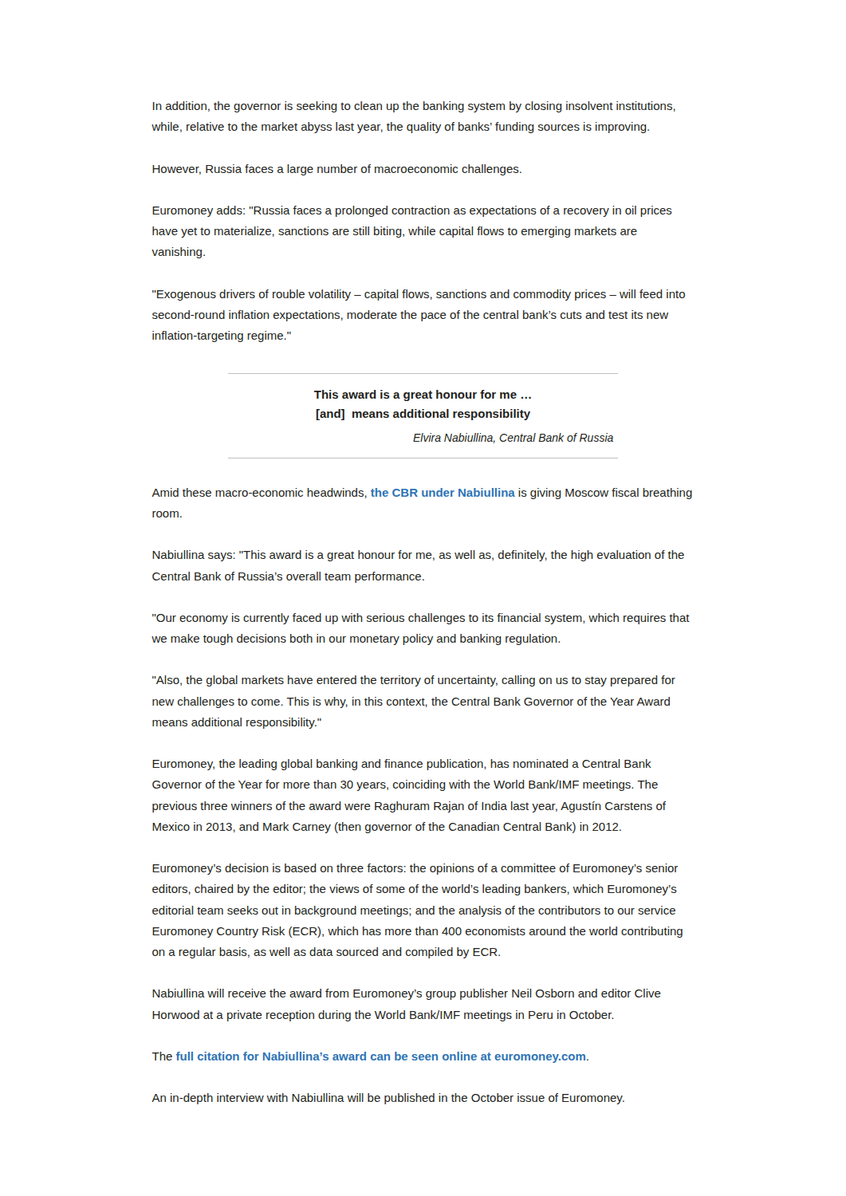In addition, the governor is seeking to clean up the banking system by closing insolvent institutions, while, relative to the market abyss last year, the quality of banks’ funding sources is improving.
However, Russia faces a large number of macroeconomic challenges.
Euromoney adds: "Russia faces a prolonged contraction as expectations of a recovery in oil prices have yet to materialize, sanctions are still biting, while capital flows to emerging markets are vanishing.
"Exogenous drivers of rouble volatility – capital flows, sanctions and commodity prices – will feed into second-round inflation expectations, moderate the pace of the central bank’s cuts and test its new inflation-targeting regime."
This award is a great honour for me …
[and] means additional responsibility
Elvira Nabiullina, Central Bank of Russia
Amid these macro-economic headwinds, the CBR under Nabiullina is giving Moscow fiscal breathing room.
Nabiullina says: "This award is a great honour for me, as well as, definitely, the high evaluation of the Central Bank of Russia’s overall team performance.
"Our economy is currently faced up with serious challenges to its financial system, which requires that we make tough decisions both in our monetary policy and banking regulation.
"Also, the global markets have entered the territory of uncertainty, calling on us to stay prepared for new challenges to come. This is why, in this context, the Central Bank Governor of the Year Award means additional responsibility."
Euromoney, the leading global banking and finance publication, has nominated a Central Bank Governor of the Year for more than 30 years, coinciding with the World Bank/IMF meetings. The previous three winners of the award were Raghuram Rajan of India last year, Agustín Carstens of Mexico in 2013, and Mark Carney (then governor of the Canadian Central Bank) in 2012.
Euromoney’s decision is based on three factors: the opinions of a committee of Euromoney’s senior editors, chaired by the editor; the views of some of the world’s leading bankers, which Euromoney’s editorial team seeks out in background meetings; and the analysis of the contributors to our service Euromoney Country Risk (ECR), which has more than 400 economists around the world contributing on a regular basis, as well as data sourced and compiled by ECR.
Nabiullina will receive the award from Euromoney’s group publisher Neil Osborn and editor Clive Horwood at a private reception during the World Bank/IMF meetings in Peru in October.
The full citation for Nabiullina’s award can be seen online at euromoney.com.
An in-depth interview with Nabiullina will be published in the October issue of Euromoney.